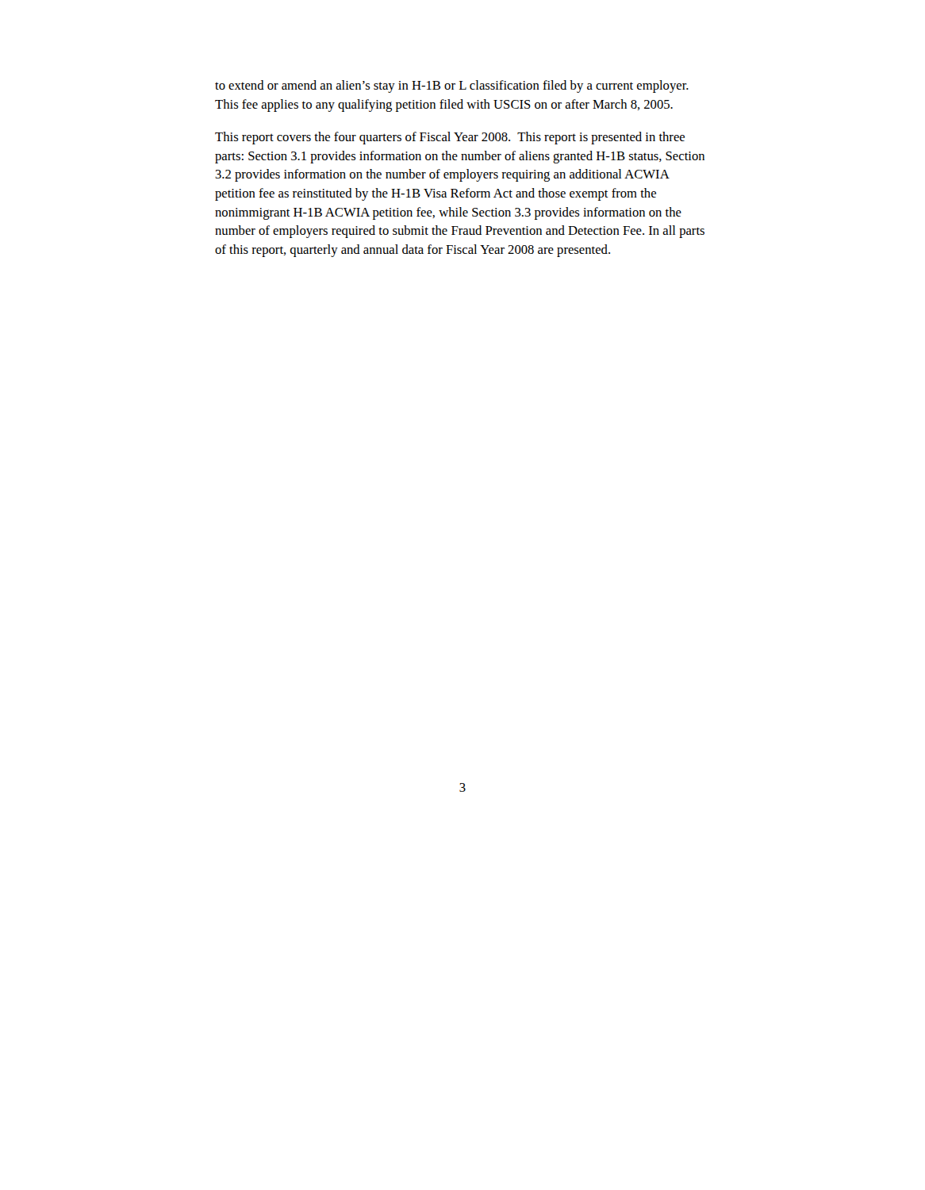to extend or amend an alien’s stay in H-1B or L classification filed by a current employer. This fee applies to any qualifying petition filed with USCIS on or after March 8, 2005.
This report covers the four quarters of Fiscal Year 2008. This report is presented in three parts: Section 3.1 provides information on the number of aliens granted H-1B status, Section 3.2 provides information on the number of employers requiring an additional ACWIA petition fee as reinstituted by the H-1B Visa Reform Act and those exempt from the nonimmigrant H-1B ACWIA petition fee, while Section 3.3 provides information on the number of employers required to submit the Fraud Prevention and Detection Fee. In all parts of this report, quarterly and annual data for Fiscal Year 2008 are presented.
3